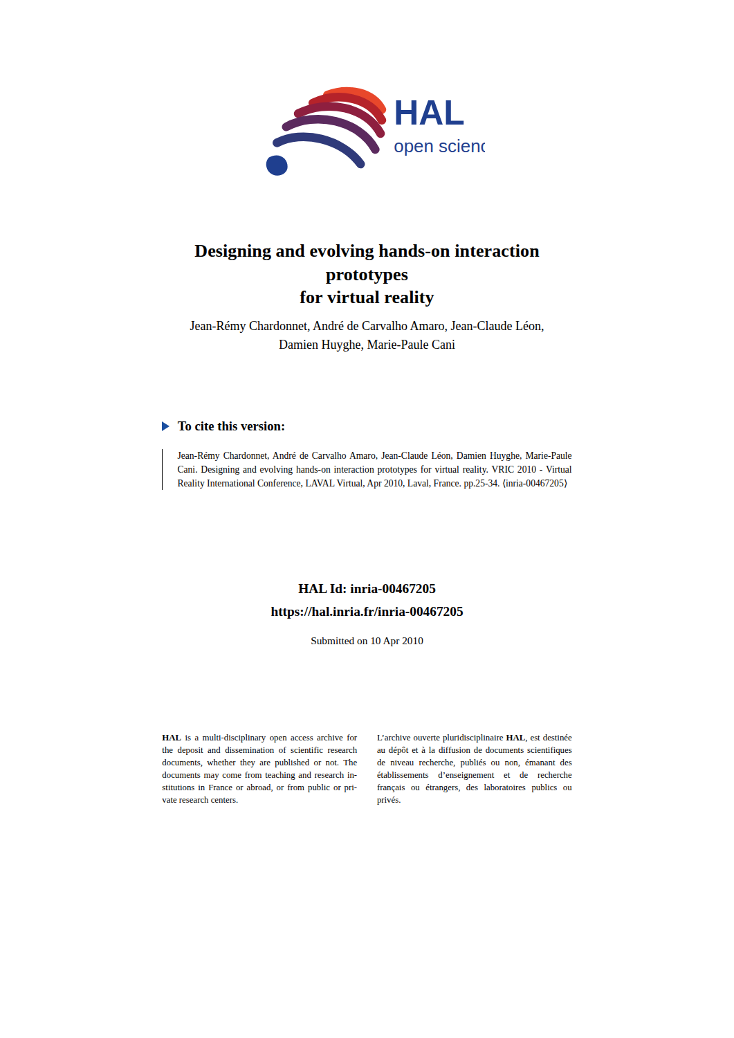HAL open science
Designing and evolving hands-on interaction prototypes
for virtual reality
Jean-Rémy Chardonnet, André de Carvalho Amaro, Jean-Claude Léon,
Damien Huyghe, Marie-Paule Cani
To cite this version:
Jean-Rémy Chardonnet, André de Carvalho Amaro, Jean-Claude Léon, Damien Huyghe, Marie-Paule Cani. Designing and evolving hands-on interaction prototypes for virtual reality. VRIC 2010 - Virtual Reality International Conference, LAVAL Virtual, Apr 2010, Laval, France. pp.25-34. ⟨inria-00467205⟩
HAL Id: inria-00467205
https://hal.inria.fr/inria-00467205
Submitted on 10 Apr 2010
HAL is a multi-disciplinary open access archive for the deposit and dissemination of scientific research documents, whether they are published or not. The documents may come from teaching and research institutions in France or abroad, or from public or private research centers.
L’archive ouverte pluridisciplinaire HAL, est destinée au dépôt et à la diffusion de documents scientifiques de niveau recherche, publiés ou non, émanant des établissements d’enseignement et de recherche français ou étrangers, des laboratoires publics ou privés.